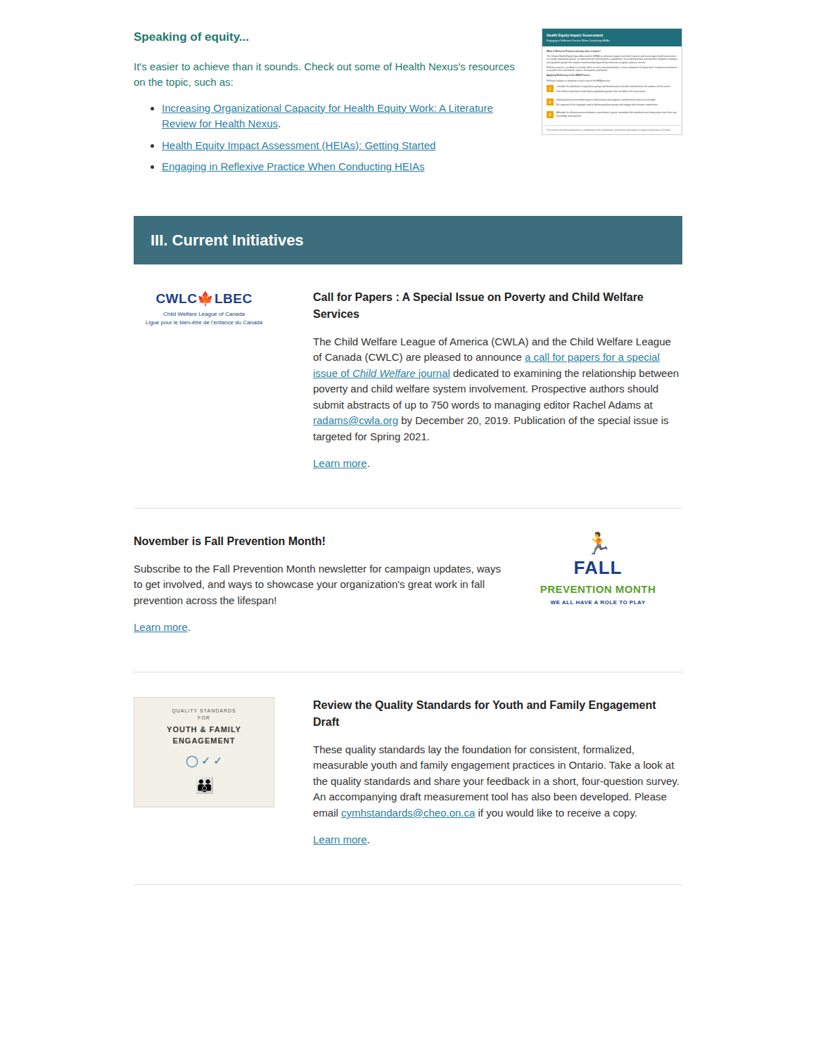Speaking of equity...
It's easier to achieve than it sounds. Check out some of Health Nexus's resources on the topic, such as:
Increasing Organizational Capacity for Health Equity Work: A Literature Review for Health Nexus.
Health Equity Impact Assessment (HEIAs): Getting Started
Engaging in Reflexive Practice When Conducting HEIAs
Health Equity Impact Assessment Engaging in Reflexive Practice When Conducting HEIAs
What is Reflexive Practice and why does it matter?
The Ontario Health Equity Impact Assessment (HEIA) is a decision support tool which requires and encourages health practitioners to consider population groups, to understand the links between a population's social determinants and potential mitigation strategies for population groups that may be unintentionally impacted by a decision, program, policy or service.
Reflexive practice, an ability to critically reflect on one's own positionality, is a key component of equity work. It requires practitioners to examine their own beliefs, values, assumptions and biases.
Applying Reflexivity to the HEIA Process
Reflexive analysis is important at each step of the HEIA process.
1
Consider the distribution of population groups and determinants of health and determine the audience of the action.
Use reflexive questions to identify the population groups to be included in the assessment.
2
Identify potential unintended impacts, both positive and negative, and determine which are intended.
Be cognizant of the language used to define population groups and engage with relevant communities.
3
Although the reflexive process between a practitioner's group, remember that individuals and communities have their own knowledge and expertise.
This resource has been produced as a collaboration of the communities, practitioners and experts in equity in the province of Ontario.
III. Current Initiatives
CWLC🍁LBEC
Child Welfare League of Canada
Ligue pour le bien-être de l'enfance du Canada
Call for Papers : A Special Issue on Poverty and Child Welfare Services
The Child Welfare League of America (CWLA) and the Child Welfare League of Canada (CWLC) are pleased to announce a call for papers for a special issue of Child Welfare journal dedicated to examining the relationship between poverty and child welfare system involvement. Prospective authors should submit abstracts of up to 750 words to managing editor Rachel Adams at radams@cwla.org by December 20, 2019. Publication of the special issue is targeted for Spring 2021.
Learn more.
November is Fall Prevention Month!
Subscribe to the Fall Prevention Month newsletter for campaign updates, ways to get involved, and ways to showcase your organization's great work in fall prevention across the lifespan!
Learn more.
🏃
FALL
PREVENTION MONTH
WE ALL HAVE A ROLE TO PLAY
Quality Standards
for
Youth & Family
Engagement
◯ ✓ ✓
👪
Review the Quality Standards for Youth and Family Engagement Draft
These quality standards lay the foundation for consistent, formalized, measurable youth and family engagement practices in Ontario. Take a look at the quality standards and share your feedback in a short, four-question survey. An accompanying draft measurement tool has also been developed. Please email cymhstandards@cheo.on.ca if you would like to receive a copy.
Learn more.